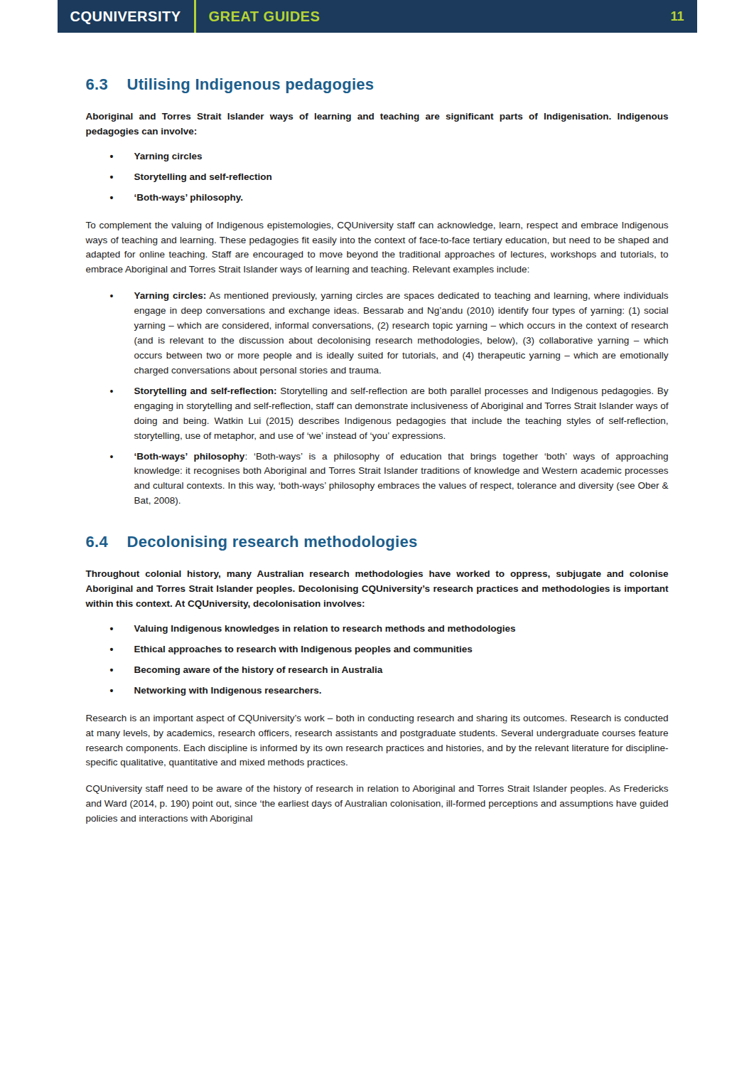CQUNIVERSITY
GREAT GUIDES
11
6.3 Utilising Indigenous pedagogies
Aboriginal and Torres Strait Islander ways of learning and teaching are significant parts of Indigenisation. Indigenous pedagogies can involve:
Yarning circles
Storytelling and self-reflection
‘Both-ways’ philosophy.
To complement the valuing of Indigenous epistemologies, CQUniversity staff can acknowledge, learn, respect and embrace Indigenous ways of teaching and learning. These pedagogies fit easily into the context of face-to-face tertiary education, but need to be shaped and adapted for online teaching. Staff are encouraged to move beyond the traditional approaches of lectures, workshops and tutorials, to embrace Aboriginal and Torres Strait Islander ways of learning and teaching. Relevant examples include:
Yarning circles: As mentioned previously, yarning circles are spaces dedicated to teaching and learning, where individuals engage in deep conversations and exchange ideas. Bessarab and Ng’andu (2010) identify four types of yarning: (1) social yarning – which are considered, informal conversations, (2) research topic yarning – which occurs in the context of research (and is relevant to the discussion about decolonising research methodologies, below), (3) collaborative yarning – which occurs between two or more people and is ideally suited for tutorials, and (4) therapeutic yarning – which are emotionally charged conversations about personal stories and trauma.
Storytelling and self-reflection: Storytelling and self-reflection are both parallel processes and Indigenous pedagogies. By engaging in storytelling and self-reflection, staff can demonstrate inclusiveness of Aboriginal and Torres Strait Islander ways of doing and being. Watkin Lui (2015) describes Indigenous pedagogies that include the teaching styles of self-reflection, storytelling, use of metaphor, and use of ‘we’ instead of ‘you’ expressions.
‘Both-ways’ philosophy: ‘Both-ways’ is a philosophy of education that brings together ‘both’ ways of approaching knowledge: it recognises both Aboriginal and Torres Strait Islander traditions of knowledge and Western academic processes and cultural contexts. In this way, ‘both-ways’ philosophy embraces the values of respect, tolerance and diversity (see Ober & Bat, 2008).
6.4 Decolonising research methodologies
Throughout colonial history, many Australian research methodologies have worked to oppress, subjugate and colonise Aboriginal and Torres Strait Islander peoples. Decolonising CQUniversity’s research practices and methodologies is important within this context. At CQUniversity, decolonisation involves:
Valuing Indigenous knowledges in relation to research methods and methodologies
Ethical approaches to research with Indigenous peoples and communities
Becoming aware of the history of research in Australia
Networking with Indigenous researchers.
Research is an important aspect of CQUniversity’s work – both in conducting research and sharing its outcomes. Research is conducted at many levels, by academics, research officers, research assistants and postgraduate students. Several undergraduate courses feature research components. Each discipline is informed by its own research practices and histories, and by the relevant literature for discipline-specific qualitative, quantitative and mixed methods practices.
CQUniversity staff need to be aware of the history of research in relation to Aboriginal and Torres Strait Islander peoples. As Fredericks and Ward (2014, p. 190) point out, since ‘the earliest days of Australian colonisation, ill-formed perceptions and assumptions have guided policies and interactions with Aboriginal